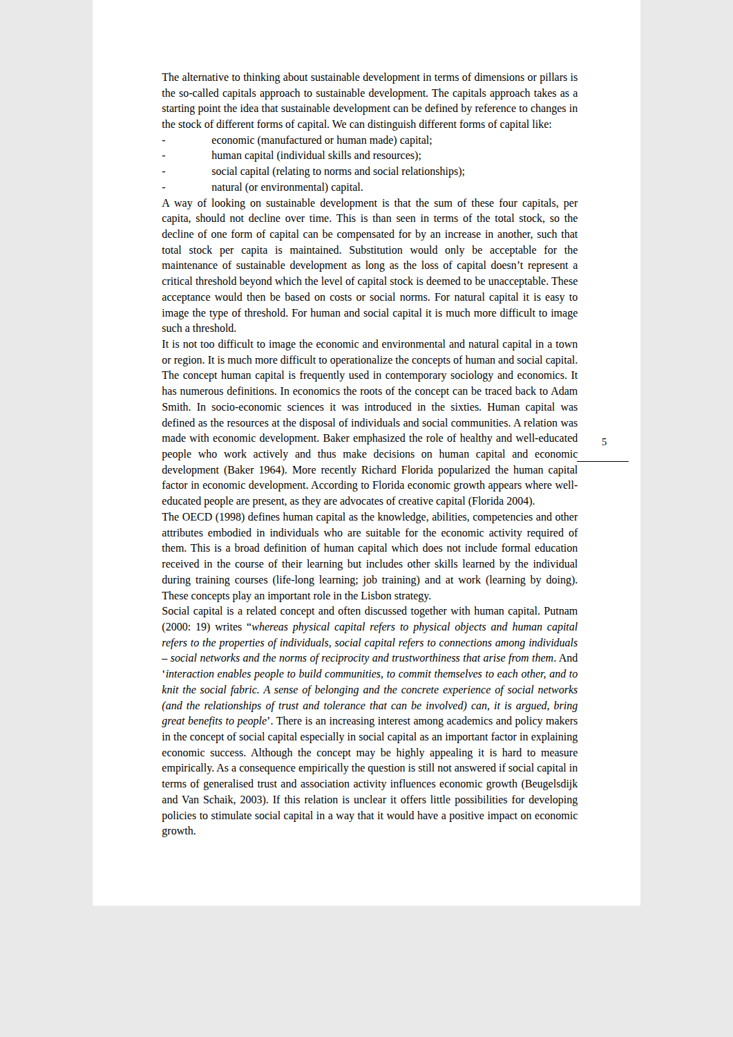The alternative to thinking about sustainable development in terms of dimensions or pillars is the so-called capitals approach to sustainable development. The capitals approach takes as a starting point the idea that sustainable development can be defined by reference to changes in the stock of different forms of capital. We can distinguish different forms of capital like:
economic (manufactured or human made) capital;
human capital (individual skills and resources);
social capital (relating to norms and social relationships);
natural (or environmental) capital.
A way of looking on sustainable development is that the sum of these four capitals, per capita, should not decline over time. This is than seen in terms of the total stock, so the decline of one form of capital can be compensated for by an increase in another, such that total stock per capita is maintained. Substitution would only be acceptable for the maintenance of sustainable development as long as the loss of capital doesn’t represent a critical threshold beyond which the level of capital stock is deemed to be unacceptable. These acceptance would then be based on costs or social norms. For natural capital it is easy to image the type of threshold. For human and social capital it is much more difficult to image such a threshold.
It is not too difficult to image the economic and environmental and natural capital in a town or region. It is much more difficult to operationalize the concepts of human and social capital. The concept human capital is frequently used in contemporary sociology and economics. It has numerous definitions. In economics the roots of the concept can be traced back to Adam Smith. In socio-economic sciences it was introduced in the sixties. Human capital was defined as the resources at the disposal of individuals and social communities. A relation was made with economic development. Baker emphasized the role of healthy and well-educated people who work actively and thus make decisions on human capital and economic development (Baker 1964). More recently Richard Florida popularized the human capital factor in economic development. According to Florida economic growth appears where well-educated people are present, as they are advocates of creative capital (Florida 2004).
The OECD (1998) defines human capital as the knowledge, abilities, competencies and other attributes embodied in individuals who are suitable for the economic activity required of them. This is a broad definition of human capital which does not include formal education received in the course of their learning but includes other skills learned by the individual during training courses (life-long learning; job training) and at work (learning by doing). These concepts play an important role in the Lisbon strategy.
Social capital is a related concept and often discussed together with human capital. Putnam (2000: 19) writes “whereas physical capital refers to physical objects and human capital refers to the properties of individuals, social capital refers to connections among individuals – social networks and the norms of reciprocity and trustworthiness that arise from them. And ‘interaction enables people to build communities, to commit themselves to each other, and to knit the social fabric. A sense of belonging and the concrete experience of social networks (and the relationships of trust and tolerance that can be involved) can, it is argued, bring great benefits to people’. There is an increasing interest among academics and policy makers in the concept of social capital especially in social capital as an important factor in explaining economic success. Although the concept may be highly appealing it is hard to measure empirically. As a consequence empirically the question is still not answered if social capital in terms of generalised trust and association activity influences economic growth (Beugelsdijk and Van Schaik, 2003). If this relation is unclear it offers little possibilities for developing policies to stimulate social capital in a way that it would have a positive impact on economic growth.
5